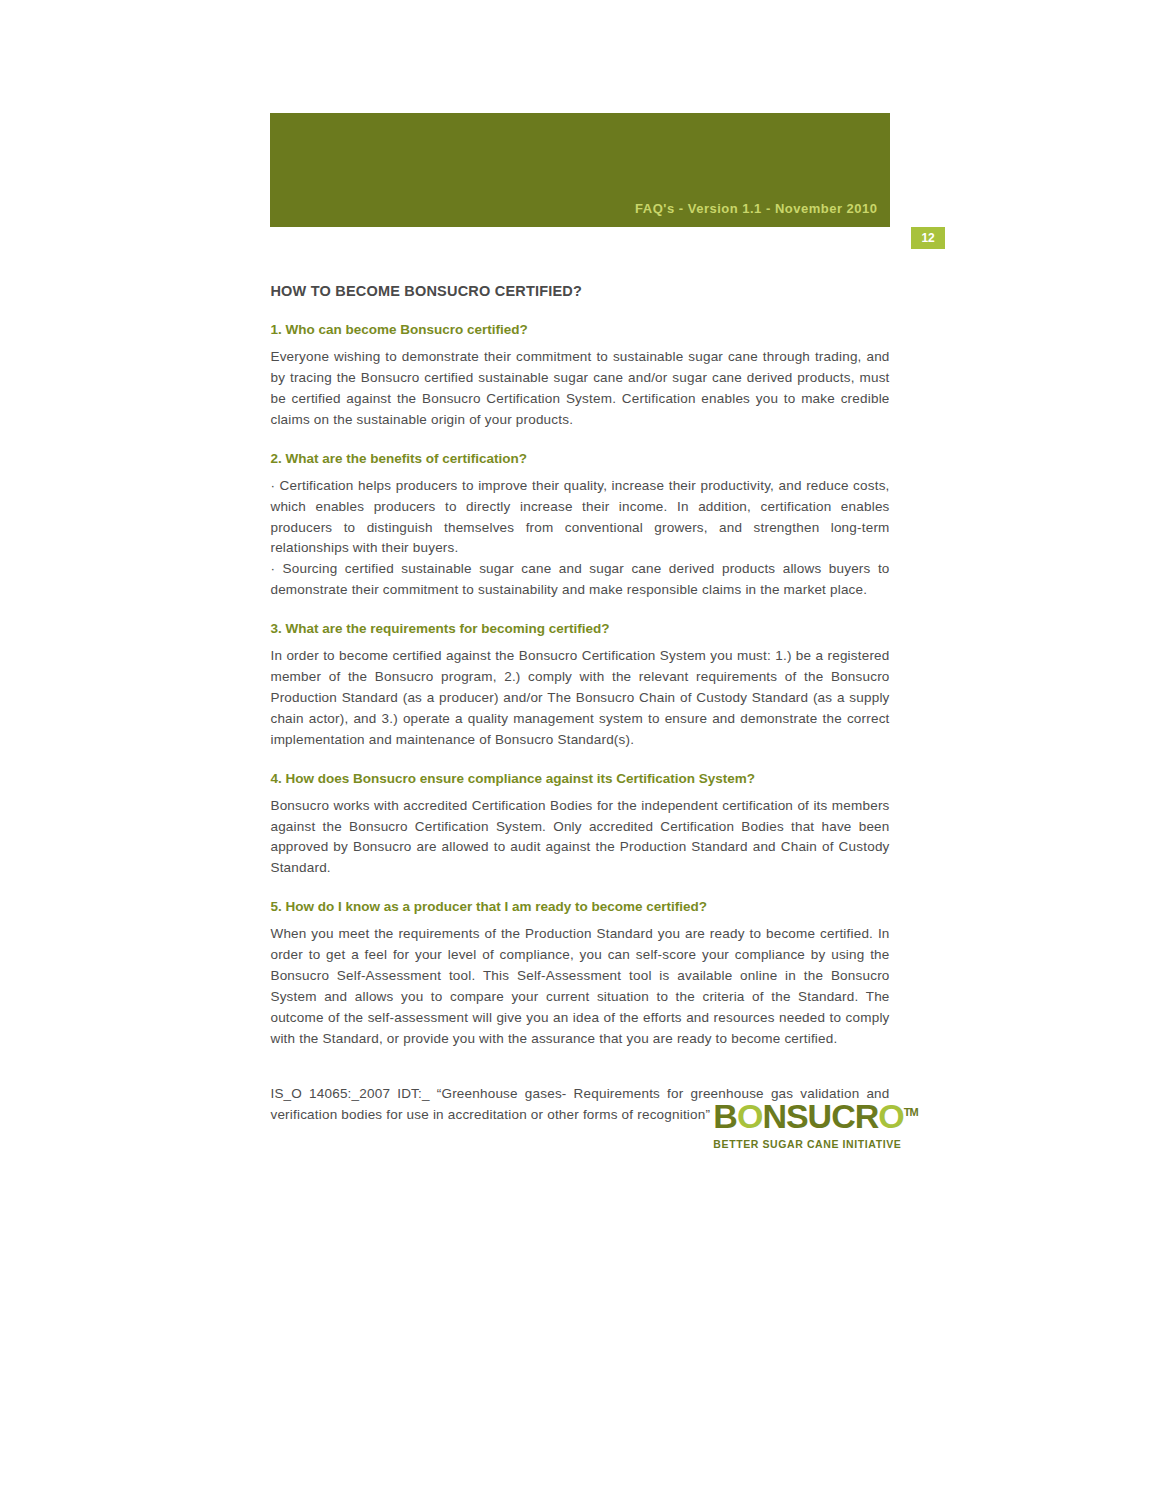12
FAQ's - Version 1.1 - November 2010
HOW TO BECOME BONSUCRO CERTIFIED?
1. Who can become Bonsucro certified?
Everyone wishing to demonstrate their commitment to sustainable sugar cane through trading, and by tracing the Bonsucro certified sustainable sugar cane and/or sugar cane derived products, must be certified against the Bonsucro Certification System. Certification enables you to make credible claims on the sustainable origin of your products.
2. What are the benefits of certification?
· Certification helps producers to improve their quality, increase their productivity, and reduce costs, which enables producers to directly increase their income. In addition, certification enables producers to distinguish themselves from conventional growers, and strengthen long-term relationships with their buyers.
· Sourcing certified sustainable sugar cane and sugar cane derived products allows buyers to demonstrate their commitment to sustainability and make responsible claims in the market place.
3. What are the requirements for becoming certified?
In order to become certified against the Bonsucro Certification System you must: 1.) be a registered member of the Bonsucro program, 2.) comply with the relevant requirements of the Bonsucro Production Standard (as a producer) and/or The Bonsucro Chain of Custody Standard (as a supply chain actor), and 3.) operate a quality management system to ensure and demonstrate the correct implementation and maintenance of Bonsucro Standard(s).
4. How does Bonsucro ensure compliance against its Certification System?
Bonsucro works with accredited Certification Bodies for the independent certification of its members against the Bonsucro Certification System. Only accredited Certification Bodies that have been approved by Bonsucro are allowed to audit against the Production Standard and Chain of Custody Standard.
5. How do I know as a producer that I am ready to become certified?
When you meet the requirements of the Production Standard you are ready to become certified. In order to get a feel for your level of compliance, you can self-score your compliance by using the Bonsucro Self-Assessment tool. This Self-Assessment tool is available online in the Bonsucro System and allows you to compare your current situation to the criteria of the Standard. The outcome of the self-assessment will give you an idea of the efforts and resources needed to comply with the Standard, or provide you with the assurance that you are ready to become certified.
IS_O 14065:_2007 IDT:_ “Greenhouse gases- Requirements for greenhouse gas validation and verification bodies for use in accreditation or other forms of recognition”
BONSUCROTM
BETTER SUGAR CANE INITIATIVE